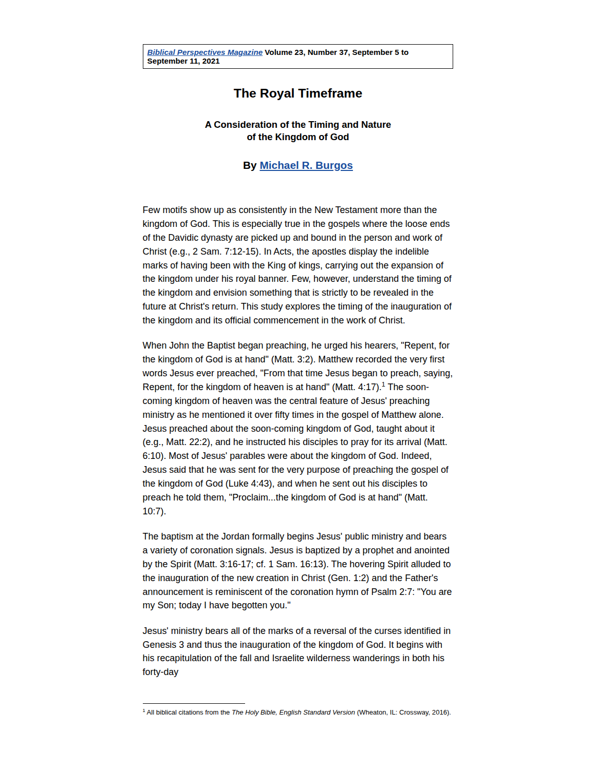Biblical Perspectives Magazine Volume 23, Number 37, September 5 to September 11, 2021
The Royal Timeframe
A Consideration of the Timing and Nature
of the Kingdom of God
By Michael R. Burgos
Few motifs show up as consistently in the New Testament more than the kingdom of God. This is especially true in the gospels where the loose ends of the Davidic dynasty are picked up and bound in the person and work of Christ (e.g., 2 Sam. 7:12-15). In Acts, the apostles display the indelible marks of having been with the King of kings, carrying out the expansion of the kingdom under his royal banner. Few, however, understand the timing of the kingdom and envision something that is strictly to be revealed in the future at Christ's return. This study explores the timing of the inauguration of the kingdom and its official commencement in the work of Christ.
When John the Baptist began preaching, he urged his hearers, "Repent, for the kingdom of God is at hand" (Matt. 3:2). Matthew recorded the very first words Jesus ever preached, "From that time Jesus began to preach, saying, Repent, for the kingdom of heaven is at hand" (Matt. 4:17).1 The soon-coming kingdom of heaven was the central feature of Jesus' preaching ministry as he mentioned it over fifty times in the gospel of Matthew alone. Jesus preached about the soon-coming kingdom of God, taught about it (e.g., Matt. 22:2), and he instructed his disciples to pray for its arrival (Matt. 6:10). Most of Jesus' parables were about the kingdom of God. Indeed, Jesus said that he was sent for the very purpose of preaching the gospel of the kingdom of God (Luke 4:43), and when he sent out his disciples to preach he told them, "Proclaim...the kingdom of God is at hand" (Matt. 10:7).
The baptism at the Jordan formally begins Jesus' public ministry and bears a variety of coronation signals. Jesus is baptized by a prophet and anointed by the Spirit (Matt. 3:16-17; cf. 1 Sam. 16:13). The hovering Spirit alluded to the inauguration of the new creation in Christ (Gen. 1:2) and the Father's announcement is reminiscent of the coronation hymn of Psalm 2:7: "You are my Son; today I have begotten you."
Jesus' ministry bears all of the marks of a reversal of the curses identified in Genesis 3 and thus the inauguration of the kingdom of God. It begins with his recapitulation of the fall and Israelite wilderness wanderings in both his forty-day
1 All biblical citations from the The Holy Bible, English Standard Version (Wheaton, IL: Crossway, 2016).